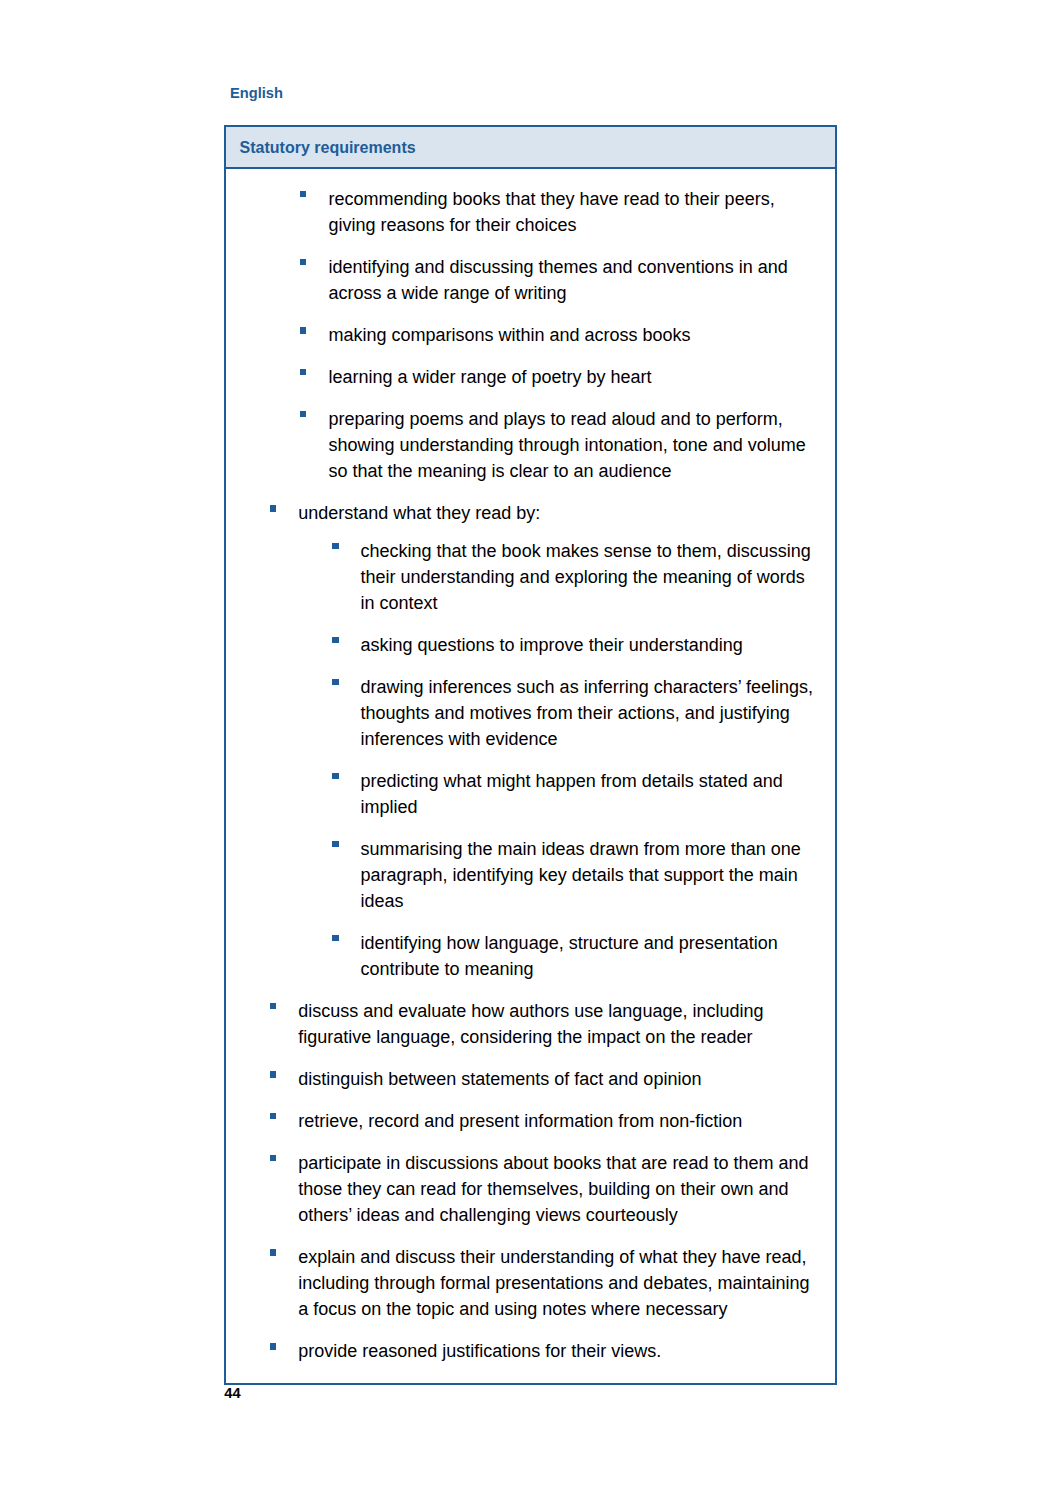English
Statutory requirements
recommending books that they have read to their peers, giving reasons for their choices
identifying and discussing themes and conventions in and across a wide range of writing
making comparisons within and across books
learning a wider range of poetry by heart
preparing poems and plays to read aloud and to perform, showing understanding through intonation, tone and volume so that the meaning is clear to an audience
understand what they read by:
checking that the book makes sense to them, discussing their understanding and exploring the meaning of words in context
asking questions to improve their understanding
drawing inferences such as inferring characters’ feelings, thoughts and motives from their actions, and justifying inferences with evidence
predicting what might happen from details stated and implied
summarising the main ideas drawn from more than one paragraph, identifying key details that support the main ideas
identifying how language, structure and presentation contribute to meaning
discuss and evaluate how authors use language, including figurative language, considering the impact on the reader
distinguish between statements of fact and opinion
retrieve, record and present information from non-fiction
participate in discussions about books that are read to them and those they can read for themselves, building on their own and others’ ideas and challenging views courteously
explain and discuss their understanding of what they have read, including through formal presentations and debates, maintaining a focus on the topic and using notes where necessary
provide reasoned justifications for their views.
44